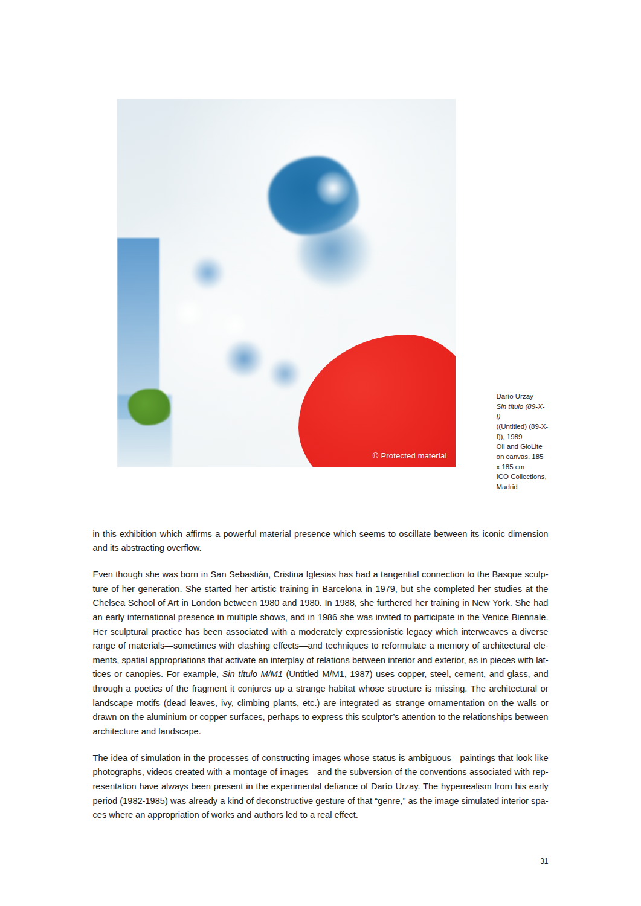©Protected material
Darío Urzay Sin título (89-X-I) ((Untitled) (89-X-I)), 1989 Oil and GloLite on canvas. 185 x 185 cm ICO Collections, Madrid
in this exhibition which affirms a powerful material presence which seems to oscillate between its iconic dimension and its abstracting overflow.
Even though she was born in San Sebastián, Cristina Iglesias has had a tangential connection to the Basque sculpture of her generation. She started her artistic training in Barcelona in 1979, but she completed her studies at the Chelsea School of Art in London between 1980 and 1980. In 1988, she furthered her training in New York. She had an early international presence in multiple shows, and in 1986 she was invited to participate in the Venice Biennale. Her sculptural practice has been associated with a moderately expressionistic legacy which interweaves a diverse range of materials—sometimes with clashing effects—and techniques to reformulate a memory of architectural elements, spatial appropriations that activate an interplay of relations between interior and exterior, as in pieces with lattices or canopies. For example, Sin título M/M1 (Untitled M/M1, 1987) uses copper, steel, cement, and glass, and through a poetics of the fragment it conjures up a strange habitat whose structure is missing. The architectural or landscape motifs (dead leaves, ivy, climbing plants, etc.) are integrated as strange ornamentation on the walls or drawn on the aluminium or copper surfaces, perhaps to express this sculptor’s attention to the relationships between architecture and landscape.
The idea of simulation in the processes of constructing images whose status is ambiguous—paintings that look like photographs, videos created with a montage of images—and the subversion of the conventions associated with representation have always been present in the experimental defiance of Darío Urzay. The hyperrealism from his early period (1982-1985) was already a kind of deconstructive gesture of that “genre,” as the image simulated interior spaces where an appropriation of works and authors led to a real effect.
31